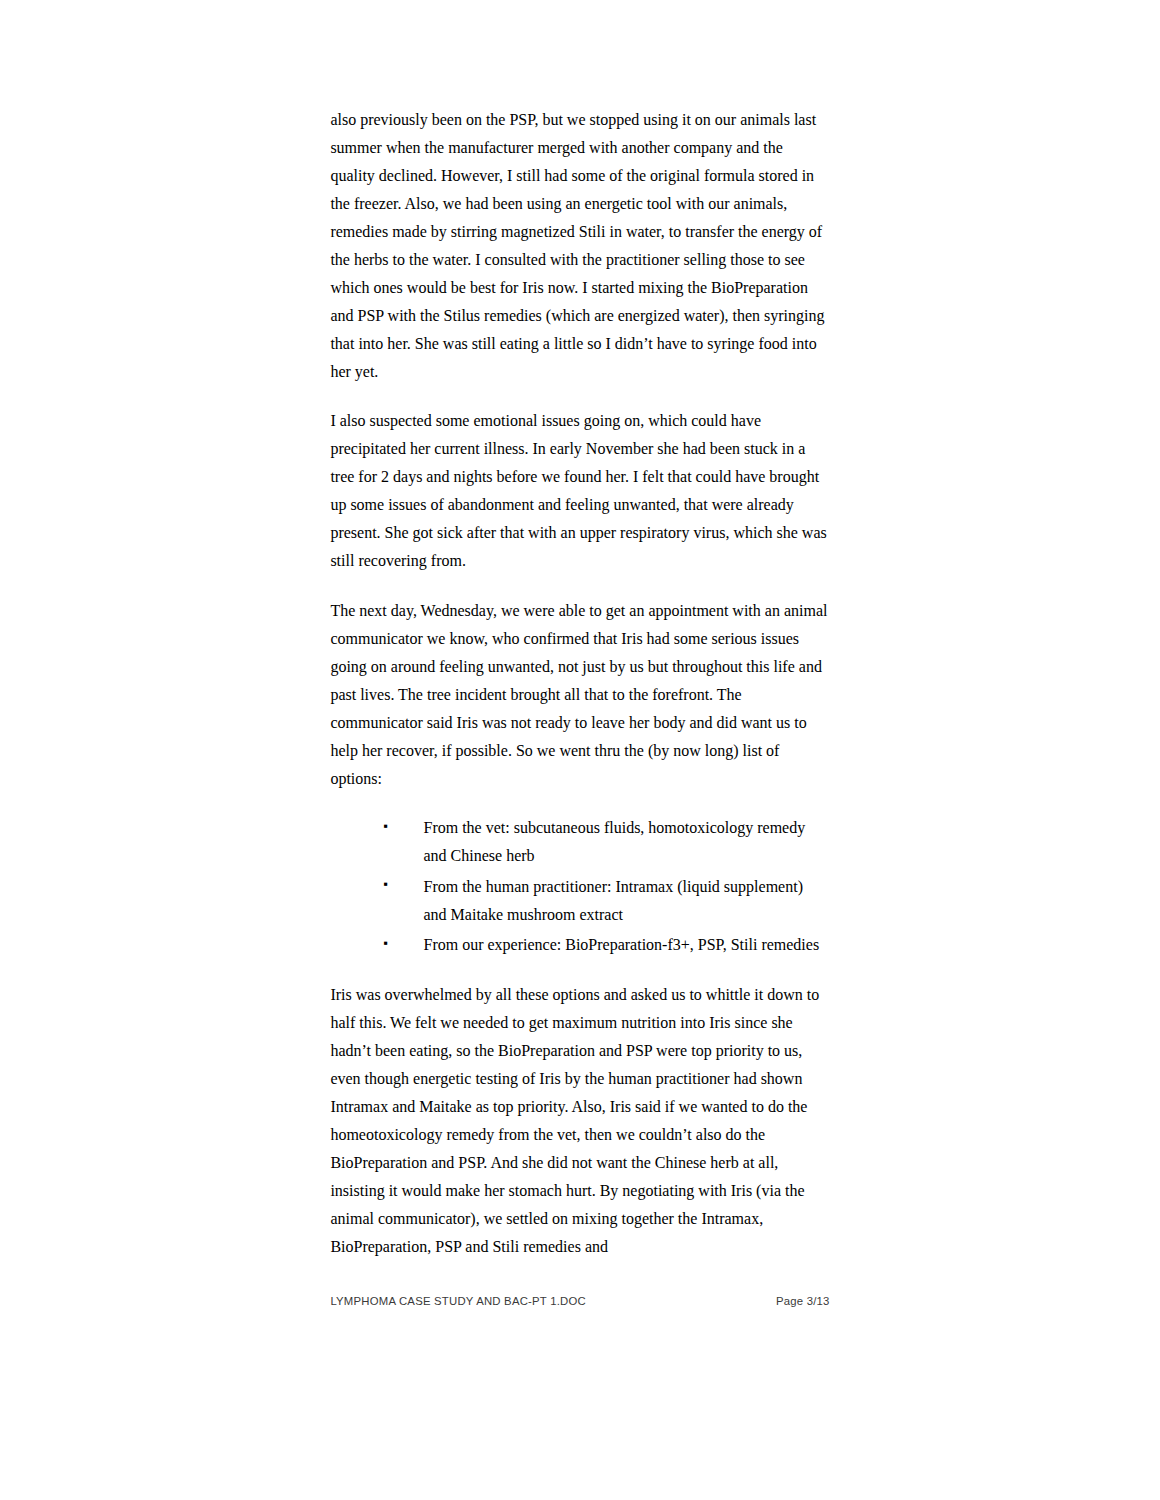also previously been on the PSP, but we stopped using it on our animals last summer when the manufacturer merged with another company and the quality declined. However, I still had some of the original formula stored in the freezer. Also, we had been using an energetic tool with our animals, remedies made by stirring magnetized Stili in water, to transfer the energy of the herbs to the water. I consulted with the practitioner selling those to see which ones would be best for Iris now. I started mixing the BioPreparation and PSP with the Stilus remedies (which are energized water), then syringing that into her. She was still eating a little so I didn’t have to syringe food into her yet.
I also suspected some emotional issues going on, which could have precipitated her current illness. In early November she had been stuck in a tree for 2 days and nights before we found her. I felt that could have brought up some issues of abandonment and feeling unwanted, that were already present. She got sick after that with an upper respiratory virus, which she was still recovering from.
The next day, Wednesday, we were able to get an appointment with an animal communicator we know, who confirmed that Iris had some serious issues going on around feeling unwanted, not just by us but throughout this life and past lives. The tree incident brought all that to the forefront. The communicator said Iris was not ready to leave her body and did want us to help her recover, if possible. So we went thru the (by now long) list of options:
From the vet: subcutaneous fluids, homotoxicology remedy and Chinese herb
From the human practitioner: Intramax (liquid supplement) and Maitake mushroom extract
From our experience: BioPreparation-f3+, PSP, Stili remedies
Iris was overwhelmed by all these options and asked us to whittle it down to half this. We felt we needed to get maximum nutrition into Iris since she hadn’t been eating, so the BioPreparation and PSP were top priority to us, even though energetic testing of Iris by the human practitioner had shown Intramax and Maitake as top priority. Also, Iris said if we wanted to do the homeotoxicology remedy from the vet, then we couldn’t also do the BioPreparation and PSP. And she did not want the Chinese herb at all, insisting it would make her stomach hurt. By negotiating with Iris (via the animal communicator), we settled on mixing together the Intramax, BioPreparation, PSP and Stili remedies and
Lymphoma case study and BAC-PT 1.doc Page 3/13